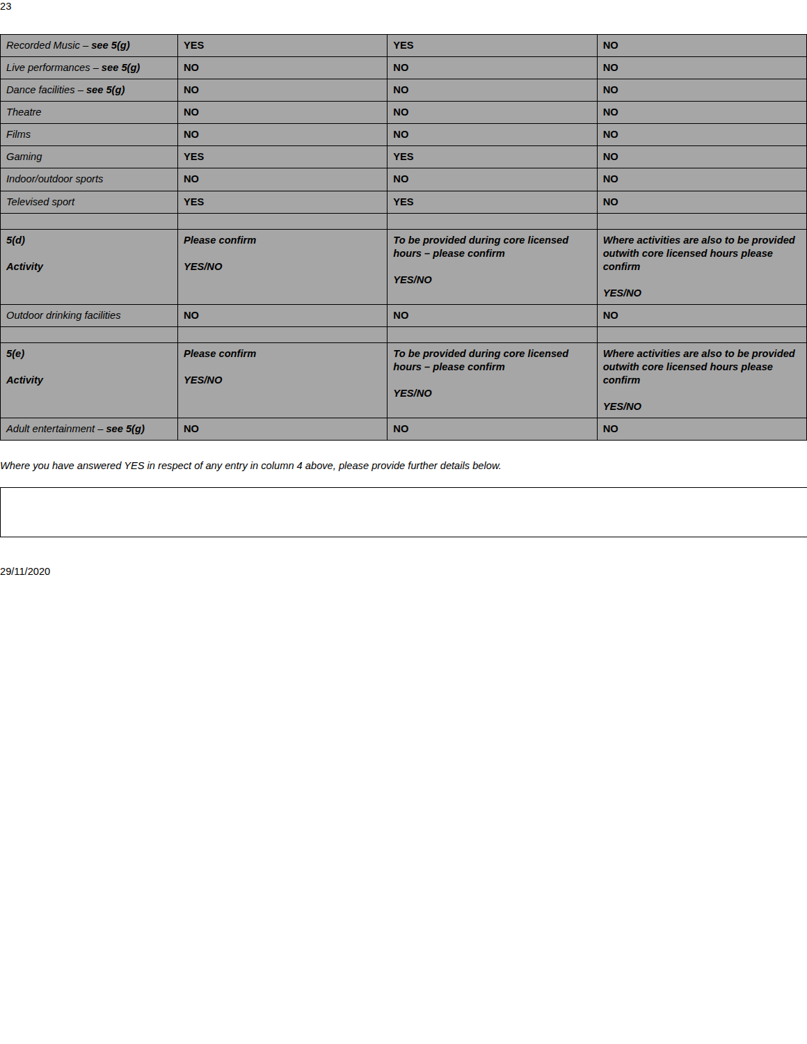23
| Recorded Music – see 5(g) | YES | YES | NO |
| Live performances – see 5(g) | NO | NO | NO |
| Dance facilities – see 5(g) | NO | NO | NO |
| Theatre | NO | NO | NO |
| Films | NO | NO | NO |
| Gaming | YES | YES | NO |
| Indoor/outdoor sports | NO | NO | NO |
| Televised sport | YES | YES | NO |
| 5(d) Activity | Please confirm YES/NO | To be provided during core licensed hours – please confirm YES/NO | Where activities are also to be provided outwith core licensed hours please confirm YES/NO |
| Outdoor drinking facilities | NO | NO | NO |
| 5(e) Activity | Please confirm YES/NO | To be provided during core licensed hours – please confirm YES/NO | Where activities are also to be provided outwith core licensed hours please confirm YES/NO |
| Adult entertainment – see 5(g) | NO | NO | NO |
Where you have answered YES in respect of any entry in column 4 above, please provide further details below.
29/11/2020